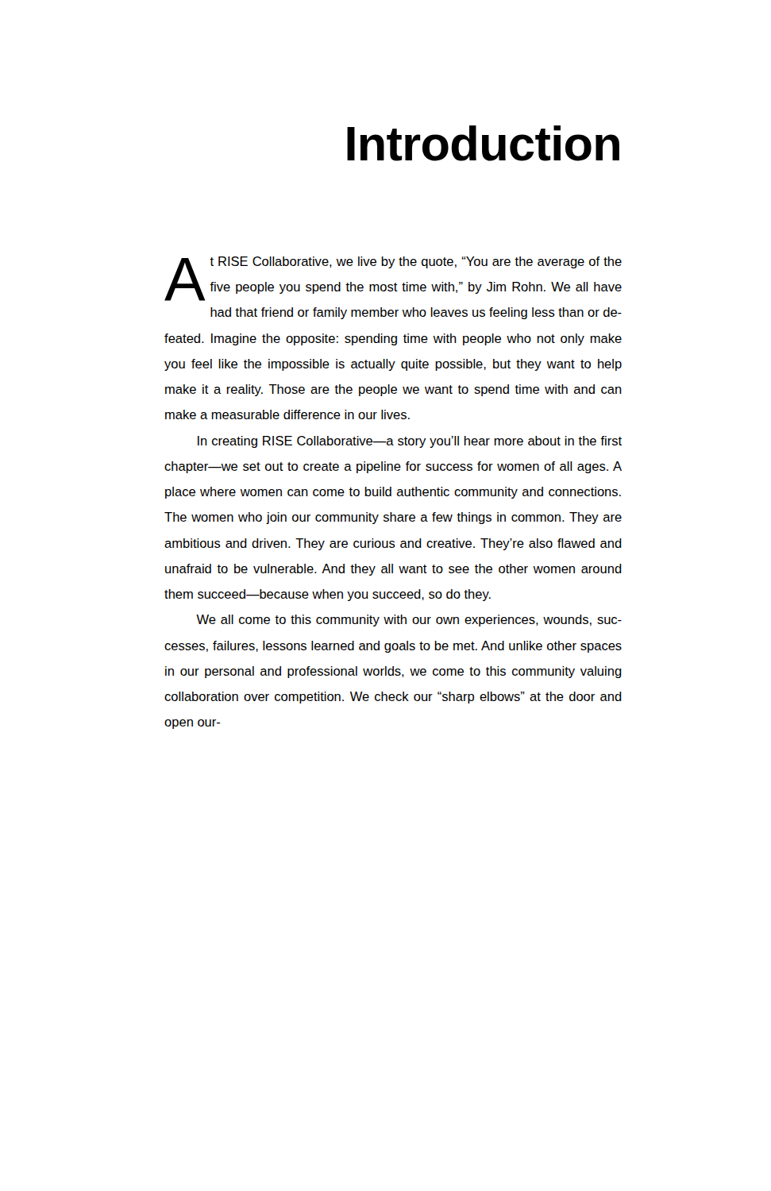Introduction
At RISE Collaborative, we live by the quote, “You are the average of the five people you spend the most time with,” by Jim Rohn. We all have had that friend or family member who leaves us feeling less than or defeated. Imagine the opposite: spending time with people who not only make you feel like the impossible is actually quite possible, but they want to help make it a reality. Those are the people we want to spend time with and can make a measurable difference in our lives.
In creating RISE Collaborative—a story you’ll hear more about in the first chapter—we set out to create a pipeline for success for women of all ages. A place where women can come to build authentic community and connections. The women who join our community share a few things in common. They are ambitious and driven. They are curious and creative. They’re also flawed and unafraid to be vulnerable. And they all want to see the other women around them succeed—because when you succeed, so do they.
We all come to this community with our own experiences, wounds, successes, failures, lessons learned and goals to be met. And unlike other spaces in our personal and professional worlds, we come to this community valuing collaboration over competition. We check our “sharp elbows” at the door and open our-